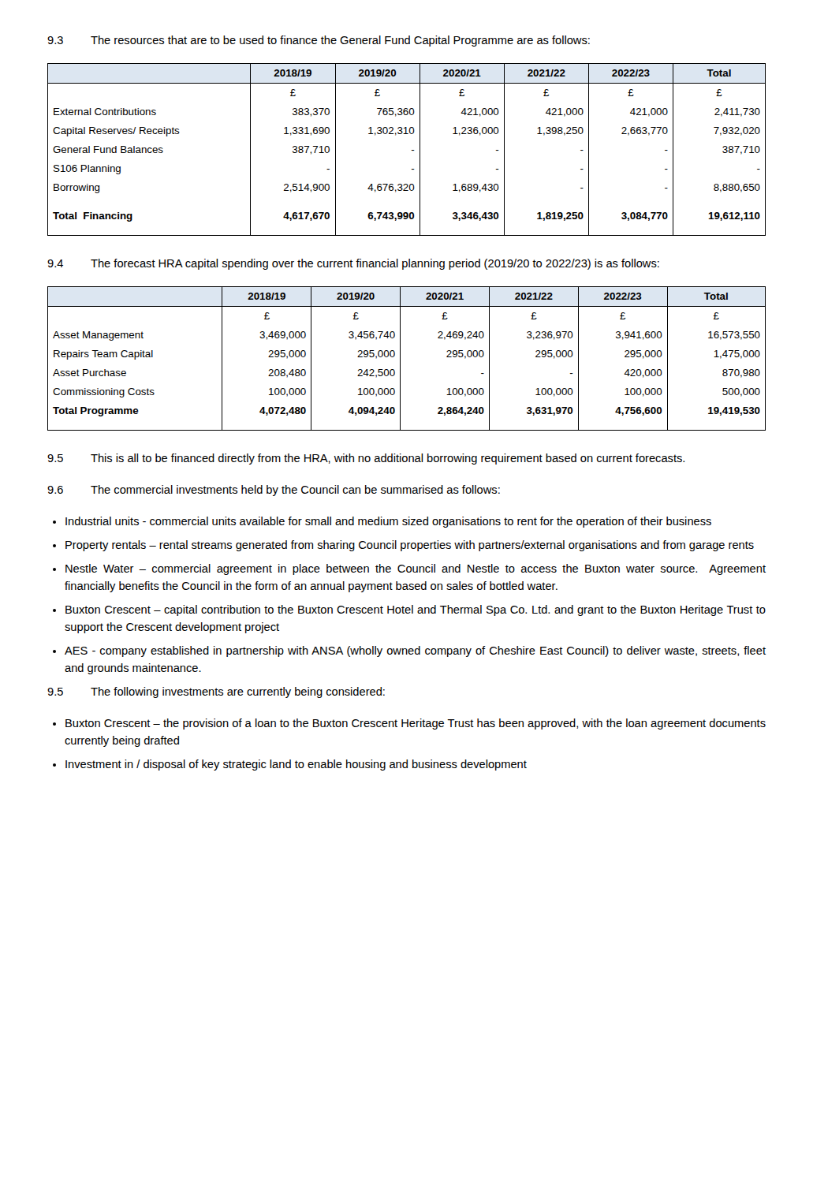9.3
The resources that are to be used to finance the General Fund Capital Programme are as follows:
| | 2018/19 | 2019/20 | 2020/21 | 2021/22 | 2022/23 | Total |
| --- | --- | --- | --- | --- | --- | --- |
| | £ | £ | £ | £ | £ | £ |
| External Contributions | 383,370 | 765,360 | 421,000 | 421,000 | 421,000 | 2,411,730 |
| Capital Reserves/ Receipts | 1,331,690 | 1,302,310 | 1,236,000 | 1,398,250 | 2,663,770 | 7,932,020 |
| General Fund Balances | 387,710 | - | - | - | - | 387,710 |
| S106 Planning | - | - | - | - | - | - |
| Borrowing | 2,514,900 | 4,676,320 | 1,689,430 | - | - | 8,880,650 |
| Total Financing | 4,617,670 | 6,743,990 | 3,346,430 | 1,819,250 | 3,084,770 | 19,612,110 |
9.4
The forecast HRA capital spending over the current financial planning period (2019/20 to 2022/23) is as follows:
| | 2018/19 | 2019/20 | 2020/21 | 2021/22 | 2022/23 | Total |
| --- | --- | --- | --- | --- | --- | --- |
| | £ | £ | £ | £ | £ | £ |
| Asset Management | 3,469,000 | 3,456,740 | 2,469,240 | 3,236,970 | 3,941,600 | 16,573,550 |
| Repairs Team Capital | 295,000 | 295,000 | 295,000 | 295,000 | 295,000 | 1,475,000 |
| Asset Purchase | 208,480 | 242,500 | - | - | 420,000 | 870,980 |
| Commissioning Costs | 100,000 | 100,000 | 100,000 | 100,000 | 100,000 | 500,000 |
| Total Programme | 4,072,480 | 4,094,240 | 2,864,240 | 3,631,970 | 4,756,600 | 19,419,530 |
9.5
This is all to be financed directly from the HRA, with no additional borrowing requirement based on current forecasts.
9.6
The commercial investments held by the Council can be summarised as follows:
Industrial units - commercial units available for small and medium sized organisations to rent for the operation of their business
Property rentals – rental streams generated from sharing Council properties with partners/external organisations and from garage rents
Nestle Water – commercial agreement in place between the Council and Nestle to access the Buxton water source. Agreement financially benefits the Council in the form of an annual payment based on sales of bottled water.
Buxton Crescent – capital contribution to the Buxton Crescent Hotel and Thermal Spa Co. Ltd. and grant to the Buxton Heritage Trust to support the Crescent development project
AES - company established in partnership with ANSA (wholly owned company of Cheshire East Council) to deliver waste, streets, fleet and grounds maintenance.
9.5
The following investments are currently being considered:
Buxton Crescent – the provision of a loan to the Buxton Crescent Heritage Trust has been approved, with the loan agreement documents currently being drafted
Investment in / disposal of key strategic land to enable housing and business development